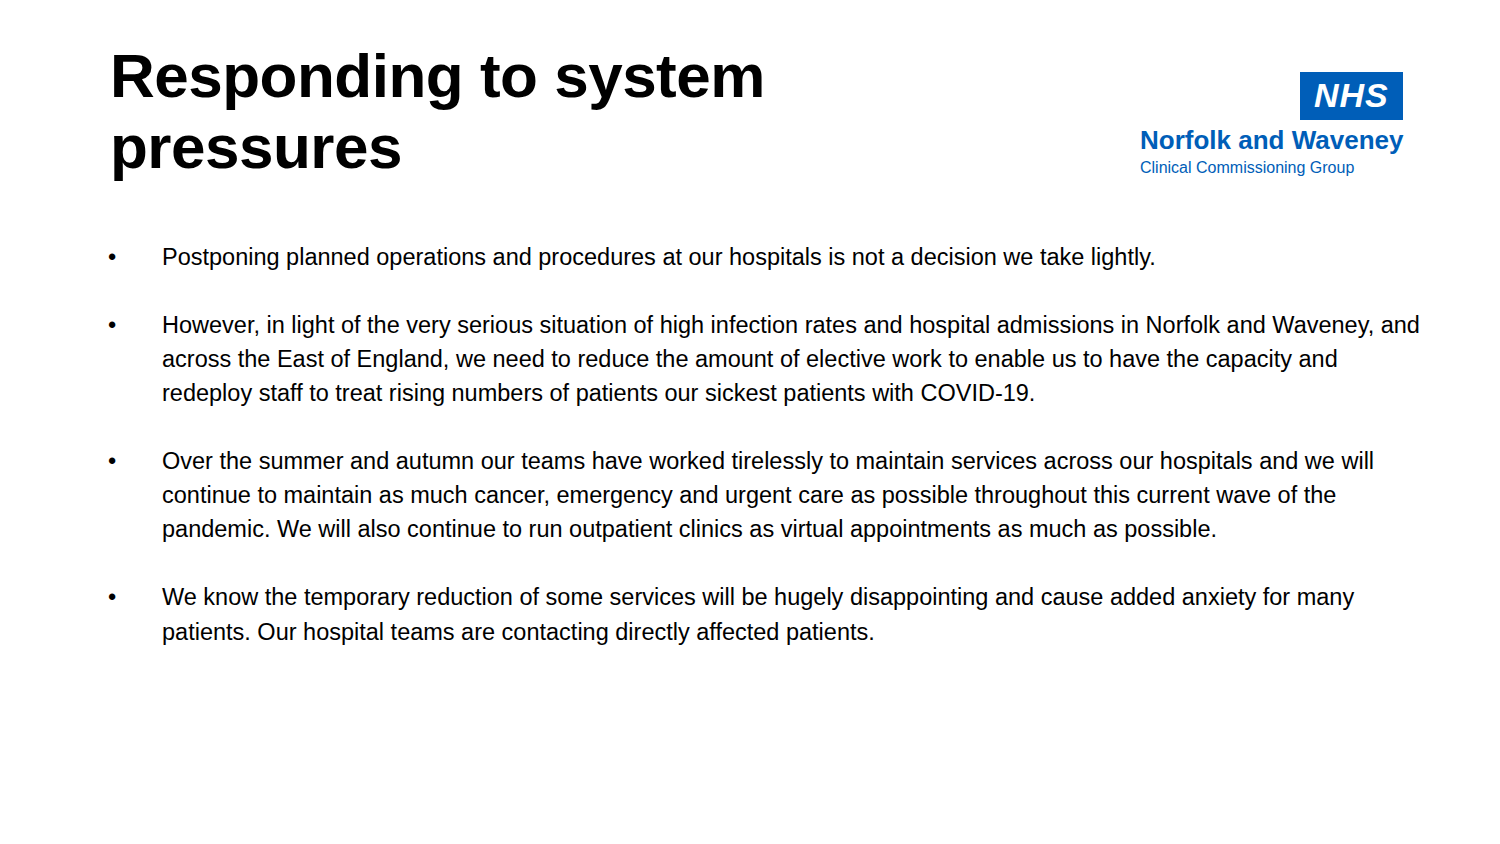Responding to system pressures
NHS
Norfolk and Waveney
Clinical Commissioning Group
Postponing planned operations and procedures at our hospitals is not a decision we take lightly.
However, in light of the very serious situation of high infection rates and hospital admissions in Norfolk and Waveney, and across the East of England, we need to reduce the amount of elective work to enable us to have the capacity and redeploy staff to treat rising numbers of patients our sickest patients with COVID-19.
Over the summer and autumn our teams have worked tirelessly to maintain services across our hospitals and we will continue to maintain as much cancer, emergency and urgent care as possible throughout this current wave of the pandemic. We will also continue to run outpatient clinics as virtual appointments as much as possible.
We know the temporary reduction of some services will be hugely disappointing and cause added anxiety for many patients. Our hospital teams are contacting directly affected patients.